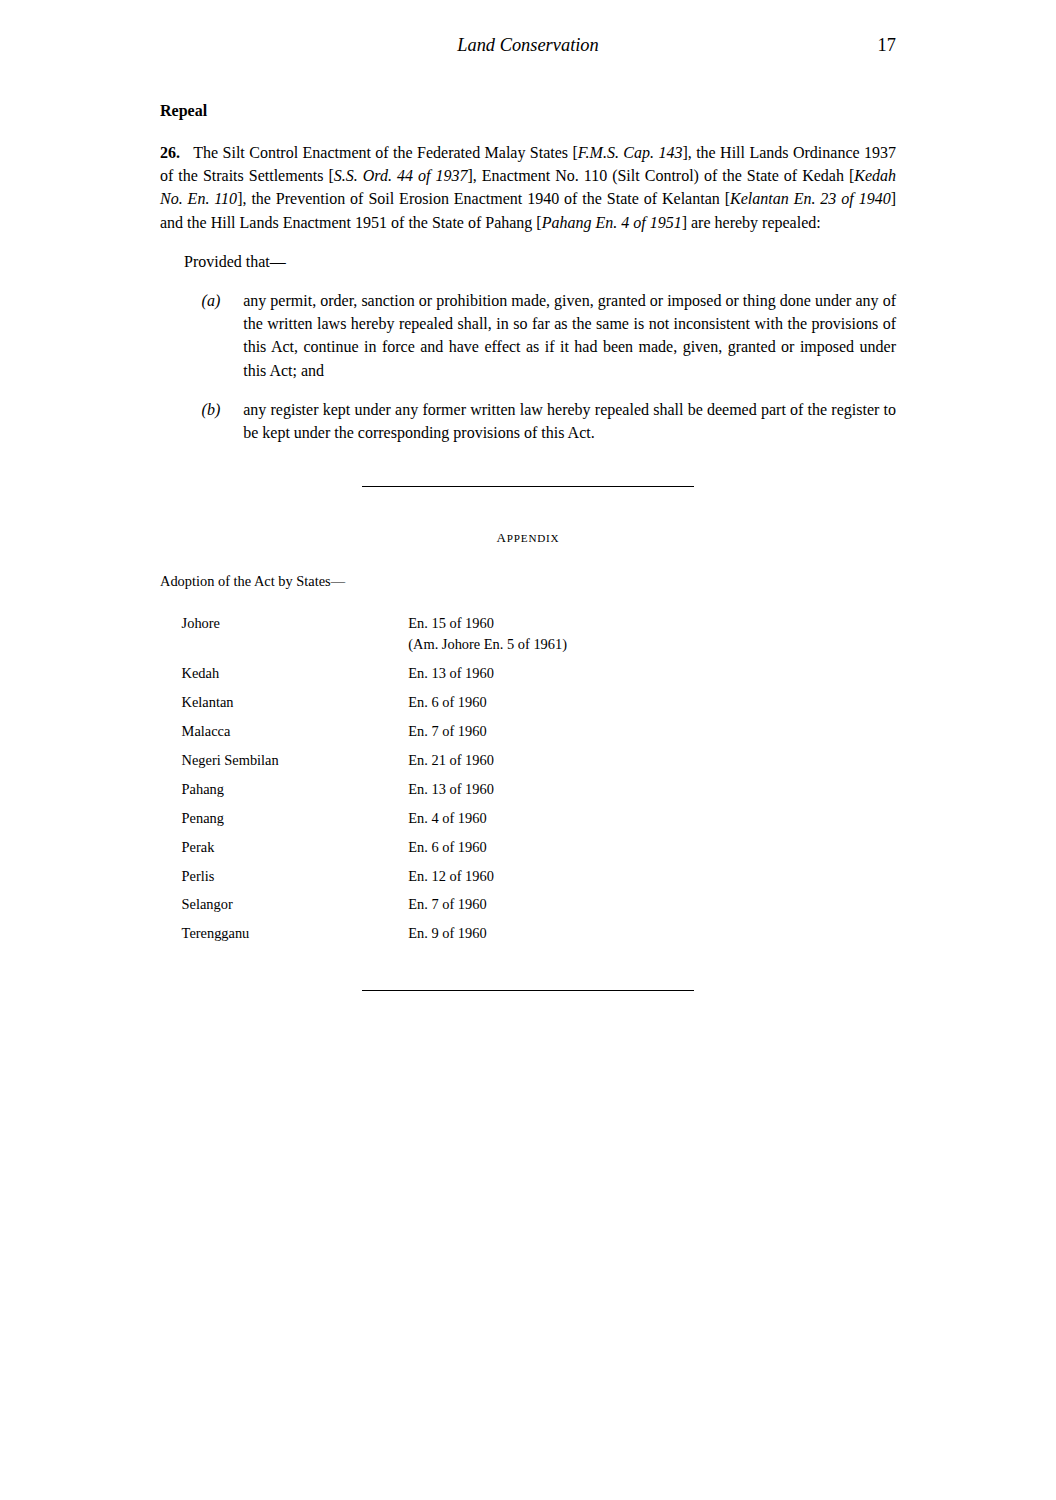Land Conservation 17
Repeal
26. The Silt Control Enactment of the Federated Malay States [F.M.S. Cap. 143], the Hill Lands Ordinance 1937 of the Straits Settlements [S.S. Ord. 44 of 1937], Enactment No. 110 (Silt Control) of the State of Kedah [Kedah No. En. 110], the Prevention of Soil Erosion Enactment 1940 of the State of Kelantan [Kelantan En. 23 of 1940] and the Hill Lands Enactment 1951 of the State of Pahang [Pahang En. 4 of 1951] are hereby repealed:
Provided that—
(a) any permit, order, sanction or prohibition made, given, granted or imposed or thing done under any of the written laws hereby repealed shall, in so far as the same is not inconsistent with the provisions of this Act, continue in force and have effect as if it had been made, given, granted or imposed under this Act; and
(b) any register kept under any former written law hereby repealed shall be deemed part of the register to be kept under the corresponding provisions of this Act.
APPENDIX
Adoption of the Act by States—
| Johore | En. 15 of 1960 (Am. Johore En. 5 of 1961) |
| Kedah | En. 13 of 1960 |
| Kelantan | En. 6 of 1960 |
| Malacca | En. 7 of 1960 |
| Negeri Sembilan | En. 21 of 1960 |
| Pahang | En. 13 of 1960 |
| Penang | En. 4 of 1960 |
| Perak | En. 6 of 1960 |
| Perlis | En. 12 of 1960 |
| Selangor | En. 7 of 1960 |
| Terengganu | En. 9 of 1960 |